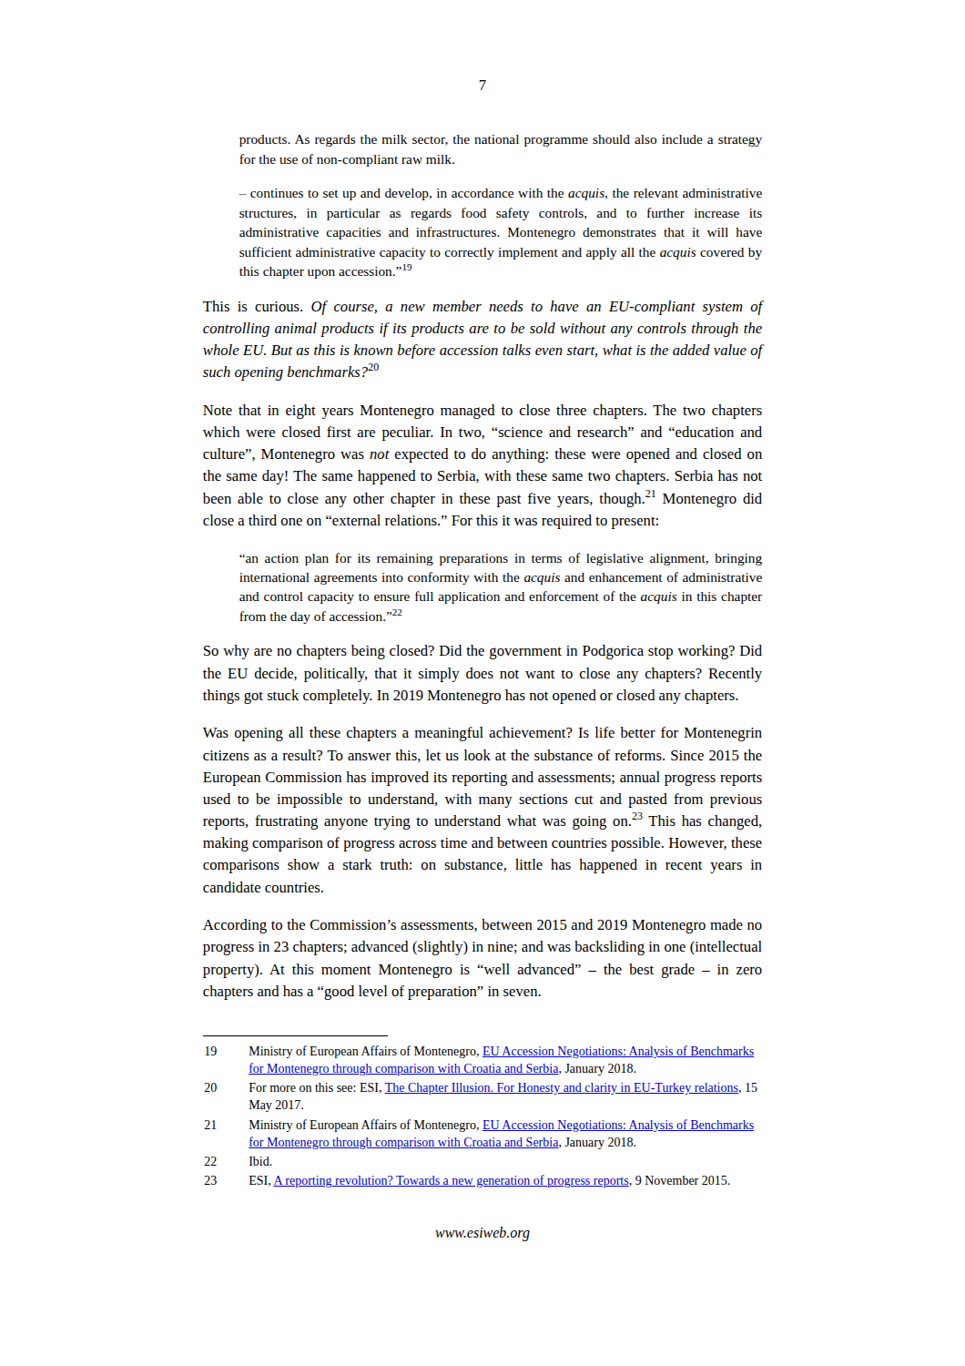7
products. As regards the milk sector, the national programme should also include a strategy for the use of non-compliant raw milk.
– continues to set up and develop, in accordance with the acquis, the relevant administrative structures, in particular as regards food safety controls, and to further increase its administrative capacities and infrastructures. Montenegro demonstrates that it will have sufficient administrative capacity to correctly implement and apply all the acquis covered by this chapter upon accession.”19
This is curious. Of course, a new member needs to have an EU-compliant system of controlling animal products if its products are to be sold without any controls through the whole EU. But as this is known before accession talks even start, what is the added value of such opening benchmarks?20
Note that in eight years Montenegro managed to close three chapters. The two chapters which were closed first are peculiar. In two, “science and research” and “education and culture”, Montenegro was not expected to do anything: these were opened and closed on the same day! The same happened to Serbia, with these same two chapters. Serbia has not been able to close any other chapter in these past five years, though.21 Montenegro did close a third one on “external relations.” For this it was required to present:
“an action plan for its remaining preparations in terms of legislative alignment, bringing international agreements into conformity with the acquis and enhancement of administrative and control capacity to ensure full application and enforcement of the acquis in this chapter from the day of accession.”22
So why are no chapters being closed? Did the government in Podgorica stop working? Did the EU decide, politically, that it simply does not want to close any chapters? Recently things got stuck completely. In 2019 Montenegro has not opened or closed any chapters.
Was opening all these chapters a meaningful achievement? Is life better for Montenegrin citizens as a result? To answer this, let us look at the substance of reforms. Since 2015 the European Commission has improved its reporting and assessments; annual progress reports used to be impossible to understand, with many sections cut and pasted from previous reports, frustrating anyone trying to understand what was going on.23 This has changed, making comparison of progress across time and between countries possible. However, these comparisons show a stark truth: on substance, little has happened in recent years in candidate countries.
According to the Commission’s assessments, between 2015 and 2019 Montenegro made no progress in 23 chapters; advanced (slightly) in nine; and was backsliding in one (intellectual property). At this moment Montenegro is “well advanced” – the best grade – in zero chapters and has a “good level of preparation” in seven.
19
Ministry of European Affairs of Montenegro, EU Accession Negotiations: Analysis of Benchmarks for Montenegro through comparison with Croatia and Serbia, January 2018.
20
For more on this see: ESI, The Chapter Illusion. For Honesty and clarity in EU-Turkey relations, 15 May 2017.
21
Ministry of European Affairs of Montenegro, EU Accession Negotiations: Analysis of Benchmarks for Montenegro through comparison with Croatia and Serbia, January 2018.
22
Ibid.
23
ESI, A reporting revolution? Towards a new generation of progress reports, 9 November 2015.
www.esiweb.org